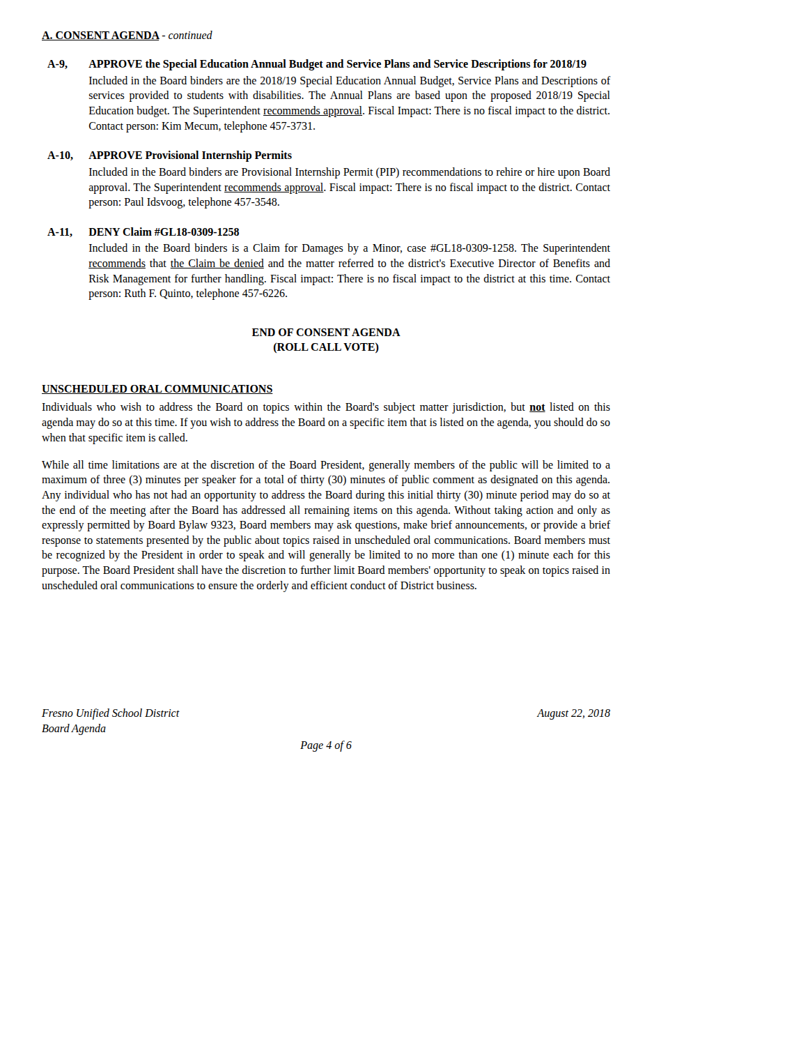A. CONSENT AGENDA - continued
A-9,
APPROVE the Special Education Annual Budget and Service Plans and Service Descriptions for 2018/19
Included in the Board binders are the 2018/19 Special Education Annual Budget, Service Plans and Descriptions of services provided to students with disabilities. The Annual Plans are based upon the proposed 2018/19 Special Education budget. The Superintendent recommends approval. Fiscal Impact: There is no fiscal impact to the district. Contact person: Kim Mecum, telephone 457-3731.
A-10,
APPROVE Provisional Internship Permits
Included in the Board binders are Provisional Internship Permit (PIP) recommendations to rehire or hire upon Board approval. The Superintendent recommends approval. Fiscal impact: There is no fiscal impact to the district. Contact person: Paul Idsvoog, telephone 457-3548.
A-11,
DENY Claim #GL18-0309-1258
Included in the Board binders is a Claim for Damages by a Minor, case #GL18-0309-1258. The Superintendent recommends that the Claim be denied and the matter referred to the district's Executive Director of Benefits and Risk Management for further handling. Fiscal impact: There is no fiscal impact to the district at this time. Contact person: Ruth F. Quinto, telephone 457-6226.
END OF CONSENT AGENDA
(ROLL CALL VOTE)
UNSCHEDULED ORAL COMMUNICATIONS
Individuals who wish to address the Board on topics within the Board's subject matter jurisdiction, but not listed on this agenda may do so at this time. If you wish to address the Board on a specific item that is listed on the agenda, you should do so when that specific item is called.
While all time limitations are at the discretion of the Board President, generally members of the public will be limited to a maximum of three (3) minutes per speaker for a total of thirty (30) minutes of public comment as designated on this agenda. Any individual who has not had an opportunity to address the Board during this initial thirty (30) minute period may do so at the end of the meeting after the Board has addressed all remaining items on this agenda. Without taking action and only as expressly permitted by Board Bylaw 9323, Board members may ask questions, make brief announcements, or provide a brief response to statements presented by the public about topics raised in unscheduled oral communications. Board members must be recognized by the President in order to speak and will generally be limited to no more than one (1) minute each for this purpose. The Board President shall have the discretion to further limit Board members' opportunity to speak on topics raised in unscheduled oral communications to ensure the orderly and efficient conduct of District business.
Fresno Unified School District August 22, 2018
Board Agenda
Page 4 of 6